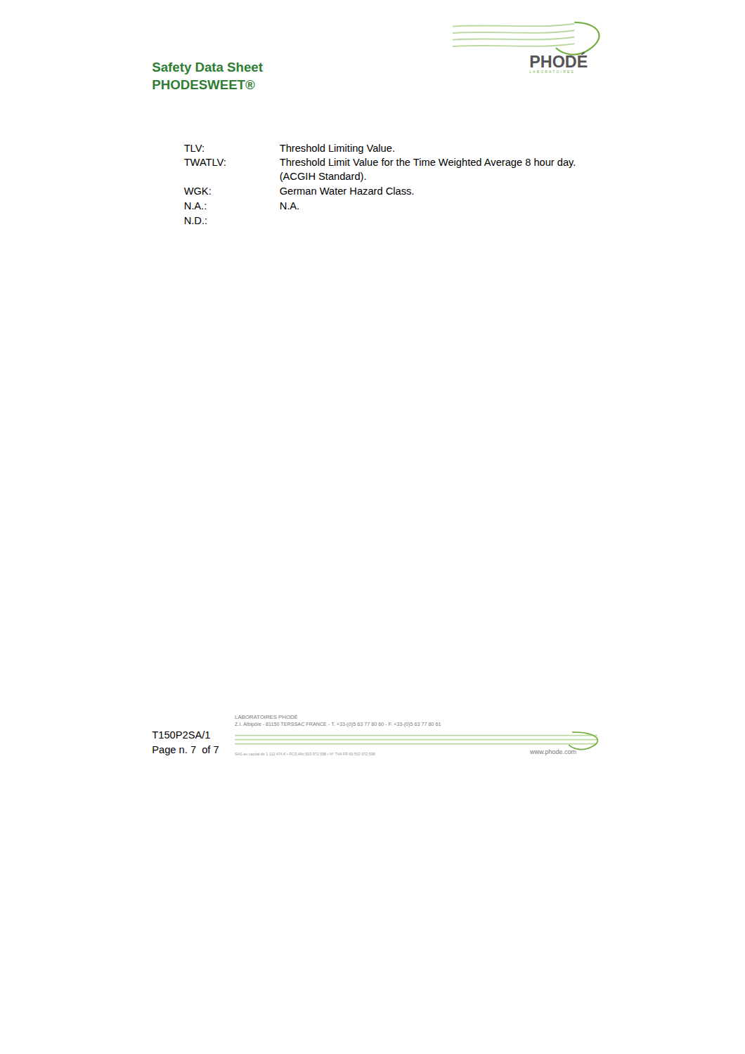Safety Data Sheet PHODESWEET®
| TLV: | Threshold Limiting Value. |
| TWATLV: | Threshold Limit Value for the Time Weighted Average 8 hour day. (ACGIH Standard). |
| WGK: | German Water Hazard Class. |
| N.A.: | N.A. |
| N.D.: | |
T150P2SA/1
Page n. 7 of 7